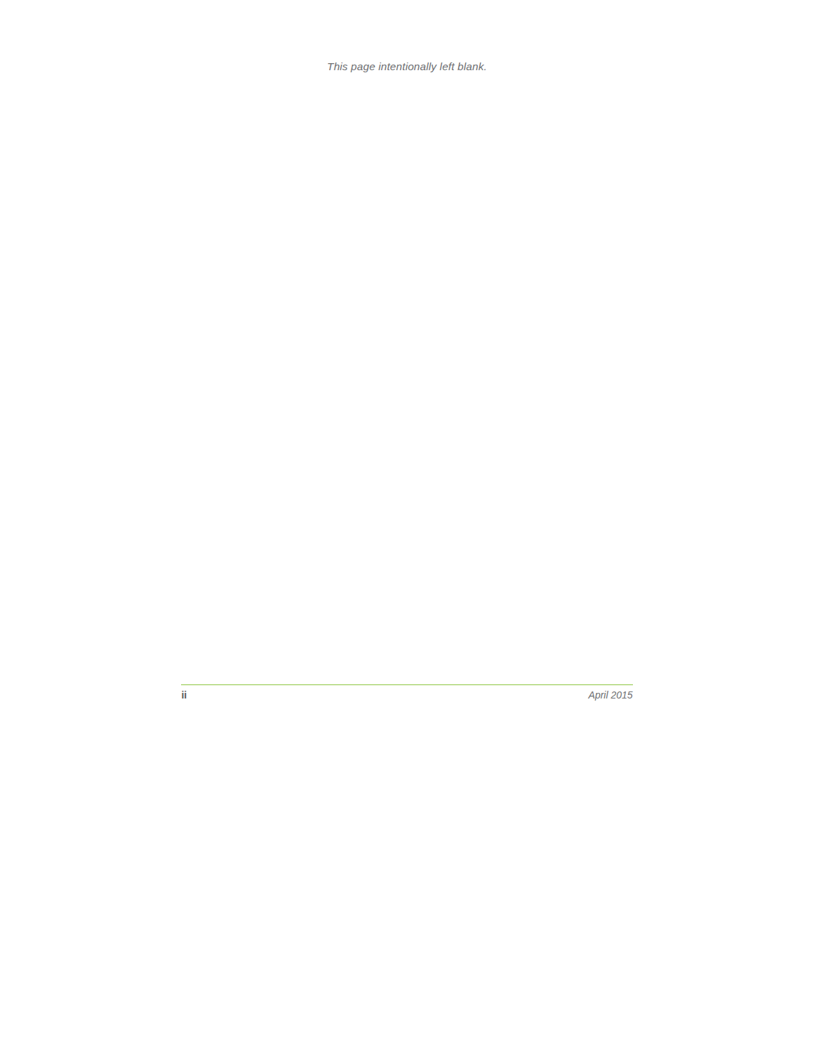This page intentionally left blank.
ii April 2015